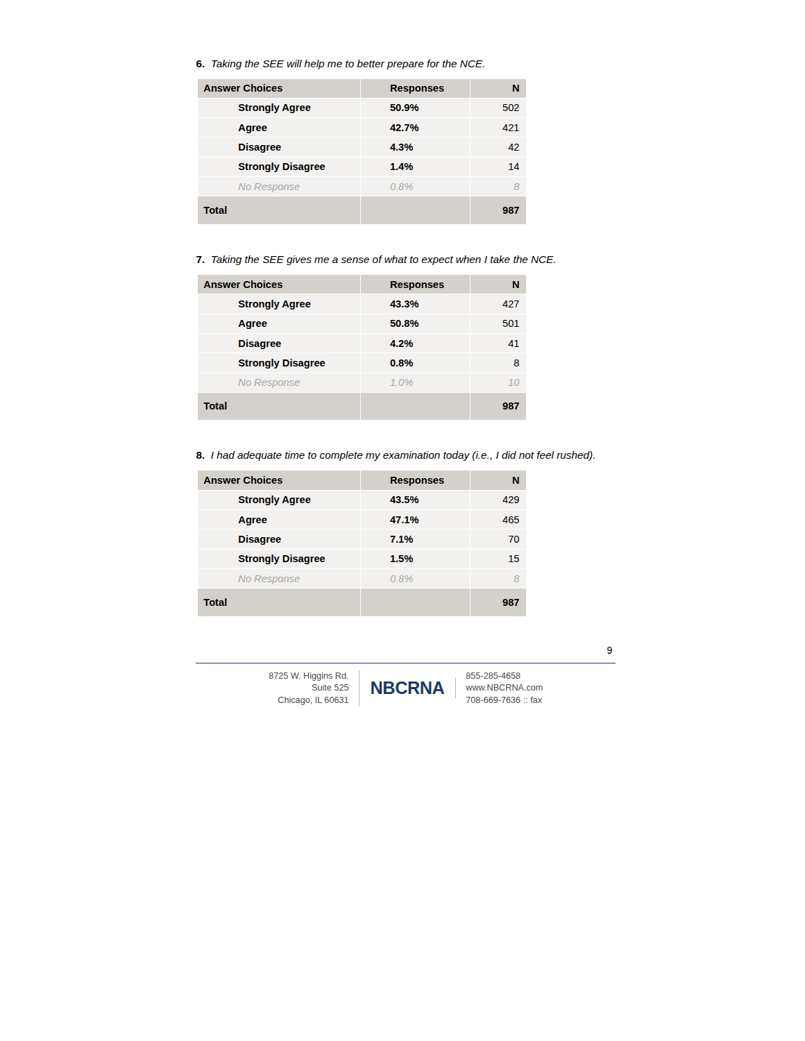6. Taking the SEE will help me to better prepare for the NCE.
| Answer Choices | Responses | N |
| Strongly Agree | 50.9% | 502 |
| Agree | 42.7% | 421 |
| Disagree | 4.3% | 42 |
| Strongly Disagree | 1.4% | 14 |
| No Response | 0.8% | 8 |
| Total | | 987 |
7. Taking the SEE gives me a sense of what to expect when I take the NCE.
| Answer Choices | Responses | N |
| Strongly Agree | 43.3% | 427 |
| Agree | 50.8% | 501 |
| Disagree | 4.2% | 41 |
| Strongly Disagree | 0.8% | 8 |
| No Response | 1.0% | 10 |
| Total | | 987 |
8. I had adequate time to complete my examination today (i.e., I did not feel rushed).
| Answer Choices | Responses | N |
| Strongly Agree | 43.5% | 429 |
| Agree | 47.1% | 465 |
| Disagree | 7.1% | 70 |
| Strongly Disagree | 1.5% | 15 |
| No Response | 0.8% | 8 |
| Total | | 987 |
9
8725 W. Higgins Rd.
Suite 525
Chicago, IL 60631
NBCRNA
855-285-4658
www.NBCRNA.com
708-669-7636 :: fax